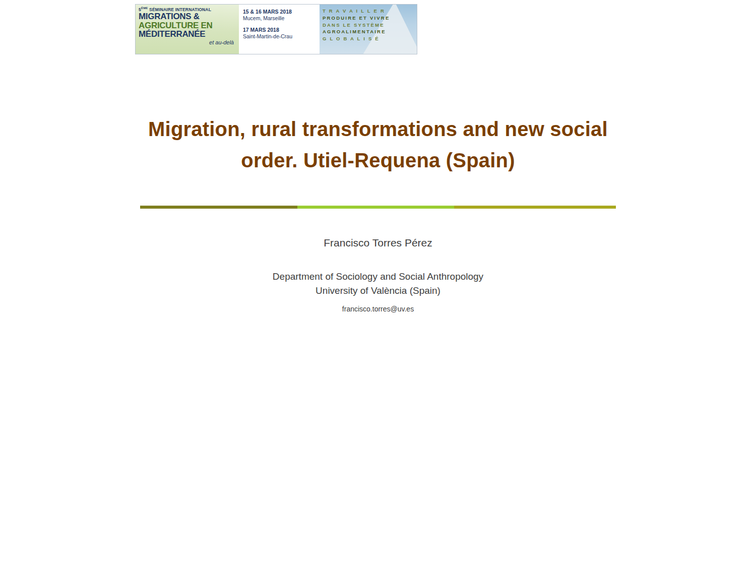5ÈME SÉMINAIRE INTERNATIONAL
MIGRATIONS &
AGRICULTURE EN
MÉDITERRANÉE
et au-delà
15 & 16 MARS 2018
Mucem, Marseille
17 MARS 2018
Saint-Martin-de-Crau
T R A V A I L L E R
PRODUIRE ET VIVRE
DANS LE SYSTÈME
AGROALIMENTAIRE
G L O B A L I S É
Migration, rural transformations and new social order. Utiel-Requena (Spain)
Francisco Torres Pérez
Department of Sociology and Social Anthropology
University of València (Spain)
francisco.torres@uv.es